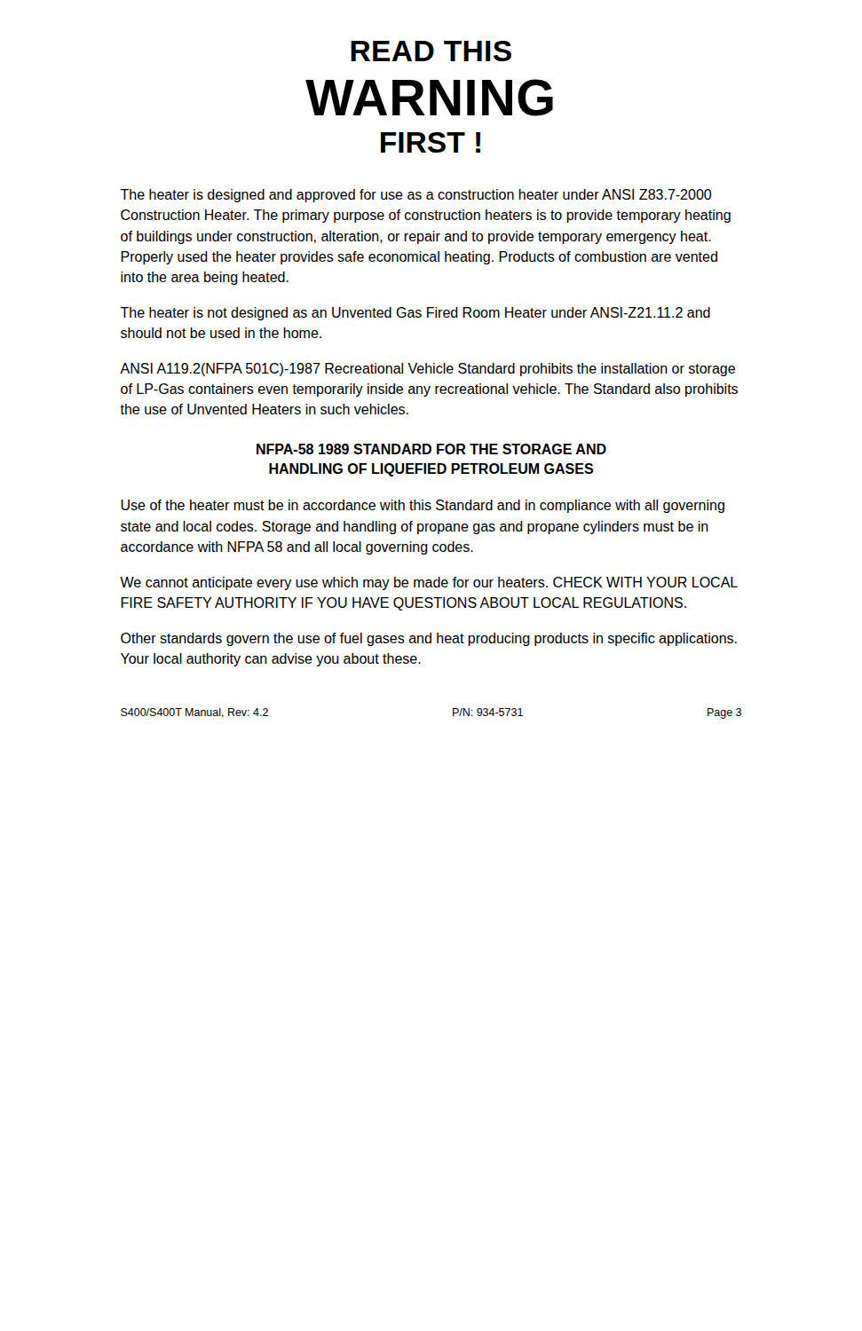READ THIS
WARNING
FIRST !
The heater is designed and approved for use as a construction heater under ANSI Z83.7-2000 Construction Heater. The primary purpose of construction heaters is to provide temporary heating of buildings under construction, alteration, or repair and to provide temporary emergency heat. Properly used the heater provides safe economical heating. Products of combustion are vented into the area being heated.
The heater is not designed as an Unvented Gas Fired Room Heater under ANSI-Z21.11.2 and should not be used in the home.
ANSI A119.2(NFPA 501C)-1987 Recreational Vehicle Standard prohibits the installation or storage of LP-Gas containers even temporarily inside any recreational vehicle. The Standard also prohibits the use of Unvented Heaters in such vehicles.
NFPA-58 1989 STANDARD FOR THE STORAGE AND HANDLING OF LIQUEFIED PETROLEUM GASES
Use of the heater must be in accordance with this Standard and in compliance with all governing state and local codes. Storage and handling of propane gas and propane cylinders must be in accordance with NFPA 58 and all local governing codes.
We cannot anticipate every use which may be made for our heaters. CHECK WITH YOUR LOCAL FIRE SAFETY AUTHORITY IF YOU HAVE QUESTIONS ABOUT LOCAL REGULATIONS.
Other standards govern the use of fuel gases and heat producing products in specific applications. Your local authority can advise you about these.
S400/S400T Manual, Rev: 4.2
P/N: 934-5731
Page 3